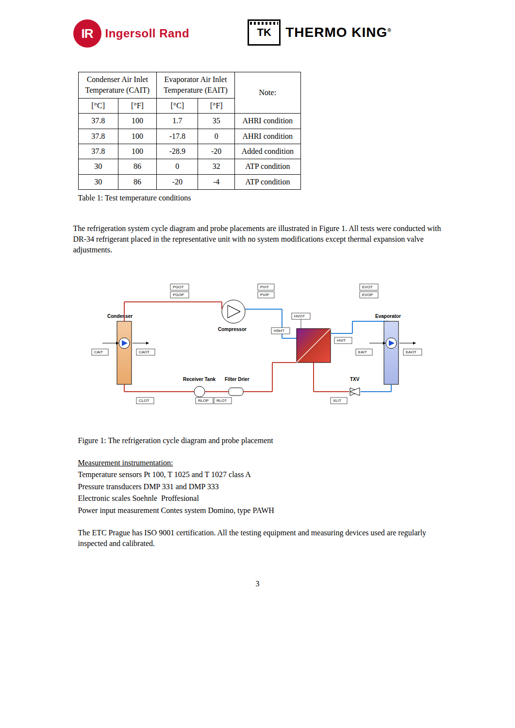IR
Ingersoll Rand
TK
THERMO KING®
| Condenser Air Inlet Temperature (CAIT) | Evaporator Air Inlet Temperature (EAIT) | Note: |
| --- | --- | --- |
| [°C] | [°F] | [°C] | [°F] |
| 37.8 | 100 | 1.7 | 35 | AHRI condition |
| 37.8 | 100 | -17.8 | 0 | AHRI condition |
| 37.8 | 100 | -28.9 | -20 | Added condition |
| 30 | 86 | 0 | 32 | ATP condition |
| 30 | 86 | -20 | -4 | ATP condition |
Table 1: Test temperature conditions
The refrigeration system cycle diagram and probe placements are illustrated in Figure 1. All tests were conducted with DR-34 refrigerant placed in the representative unit with no system modifications except thermal expansion valve adjustments.
Condenser CAIT CAOT Compressor PGOT PGOP PVIT PVIP HVOT HSHT HVIT Evaporator EAIT EAOT EVOT EVOP Receiver Tank Filter Drier CLOT RLOP RLOT TXV XLIT
Figure 1: The refrigeration cycle diagram and probe placement
Measurement instrumentation:
Temperature sensors Pt 100, T 1025 and T 1027 class A
Pressure transducers DMP 331 and DMP 333
Electronic scales Soehnle Proffesional
Power input measurement Contes system Domino, type PAWH
The ETC Prague has ISO 9001 certification. All the testing equipment and measuring devices used are regularly inspected and calibrated.
3